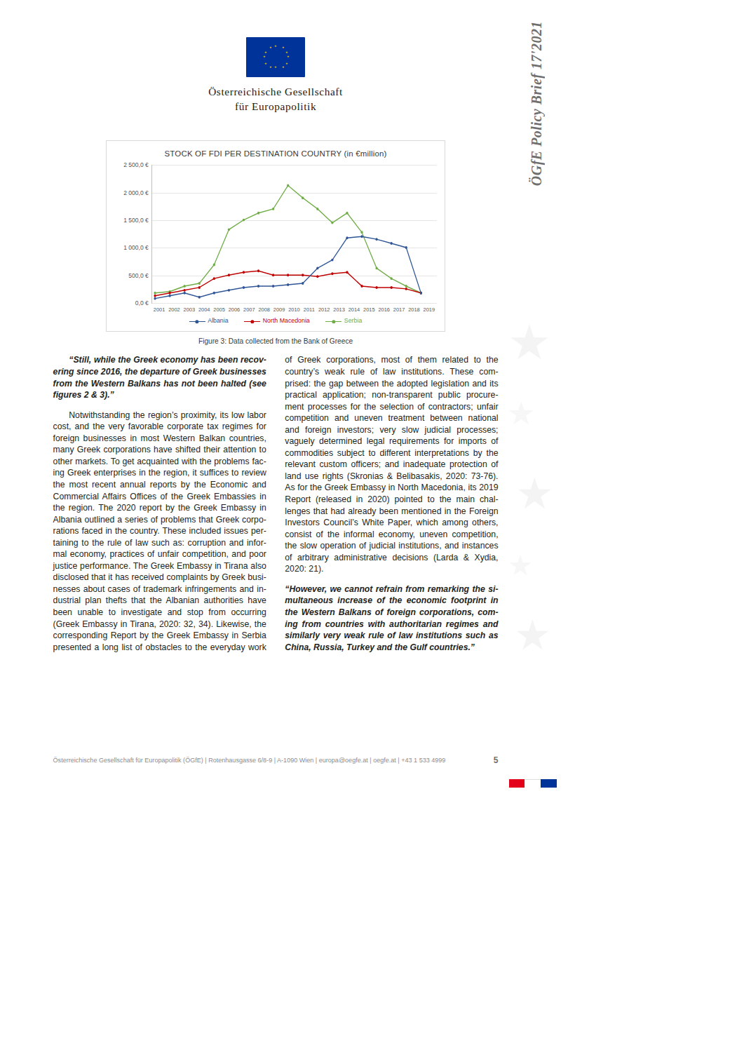ÖGfE Policy Brief 17'2021
★
★
★
★
★
★ ★ ★ ★ ★ ★ ★ ★ ★ ★ ★ ★
Österreichische Gesellschaft für Europapolitik
STOCK OF FDI PER DESTINATION COUNTRY (in €million)
2 500,0 €
2 000,0 €
1 500,0 €
1 000,0 €
500,0 €
0,0 €
200120022003200420052006 200720082009201020112012 2013201420152016201720182019
Albania North Macedonia Serbia
Figure 3: Data collected from the Bank of Greece
“Still, while the Greek economy has been recovering since 2016, the departure of Greek businesses from the Western Balkans has not been halted (see figures 2 & 3).”
Notwithstanding the region’s proximity, its low labor cost, and the very favorable corporate tax regimes for foreign businesses in most Western Balkan countries, many Greek corporations have shifted their attention to other markets. To get acquainted with the problems facing Greek enterprises in the region, it suffices to review the most recent annual reports by the Economic and Commercial Affairs Offices of the Greek Embassies in the region. The 2020 report by the Greek Embassy in Albania outlined a series of problems that Greek corporations faced in the country. These included issues pertaining to the rule of law such as: corruption and informal economy, practices of unfair competition, and poor justice performance. The Greek Embassy in Tirana also disclosed that it has received complaints by Greek businesses about cases of trademark infringements and industrial plan thefts that the Albanian authorities have been unable to investigate and stop from occurring (Greek Embassy in Tirana, 2020: 32, 34). Likewise, the corresponding Report by the Greek Embassy in Serbia presented a long list of obstacles to the everyday work of Greek corporations, most of them related to the country’s weak rule of law institutions. These comprised: the gap between the adopted legislation and its practical application; non-transparent public procurement processes for the selection of contractors; unfair competition and uneven treatment between national and foreign investors; very slow judicial processes; vaguely determined legal requirements for imports of commodities subject to different interpretations by the relevant custom officers; and inadequate protection of land use rights (Skronias & Belibasakis, 2020: 73-76). As for the Greek Embassy in North Macedonia, its 2019 Report (released in 2020) pointed to the main challenges that had already been mentioned in the Foreign Investors Council’s White Paper, which among others, consist of the informal economy, uneven competition, the slow operation of judicial institutions, and instances of arbitrary administrative decisions (Larda & Xydia, 2020: 21).
“However, we cannot refrain from remarking the simultaneous increase of the economic footprint in the Western Balkans of foreign corporations, coming from countries with authoritarian regimes and similarly very weak rule of law institutions such as China, Russia, Turkey and the Gulf countries.”
Österreichische Gesellschaft für Europapolitik (ÖGfE) | Rotenhausgasse 6/8-9 | A-1090 Wien | europa@oegfe.at | oegfe.at | +43 1 533 4999 5